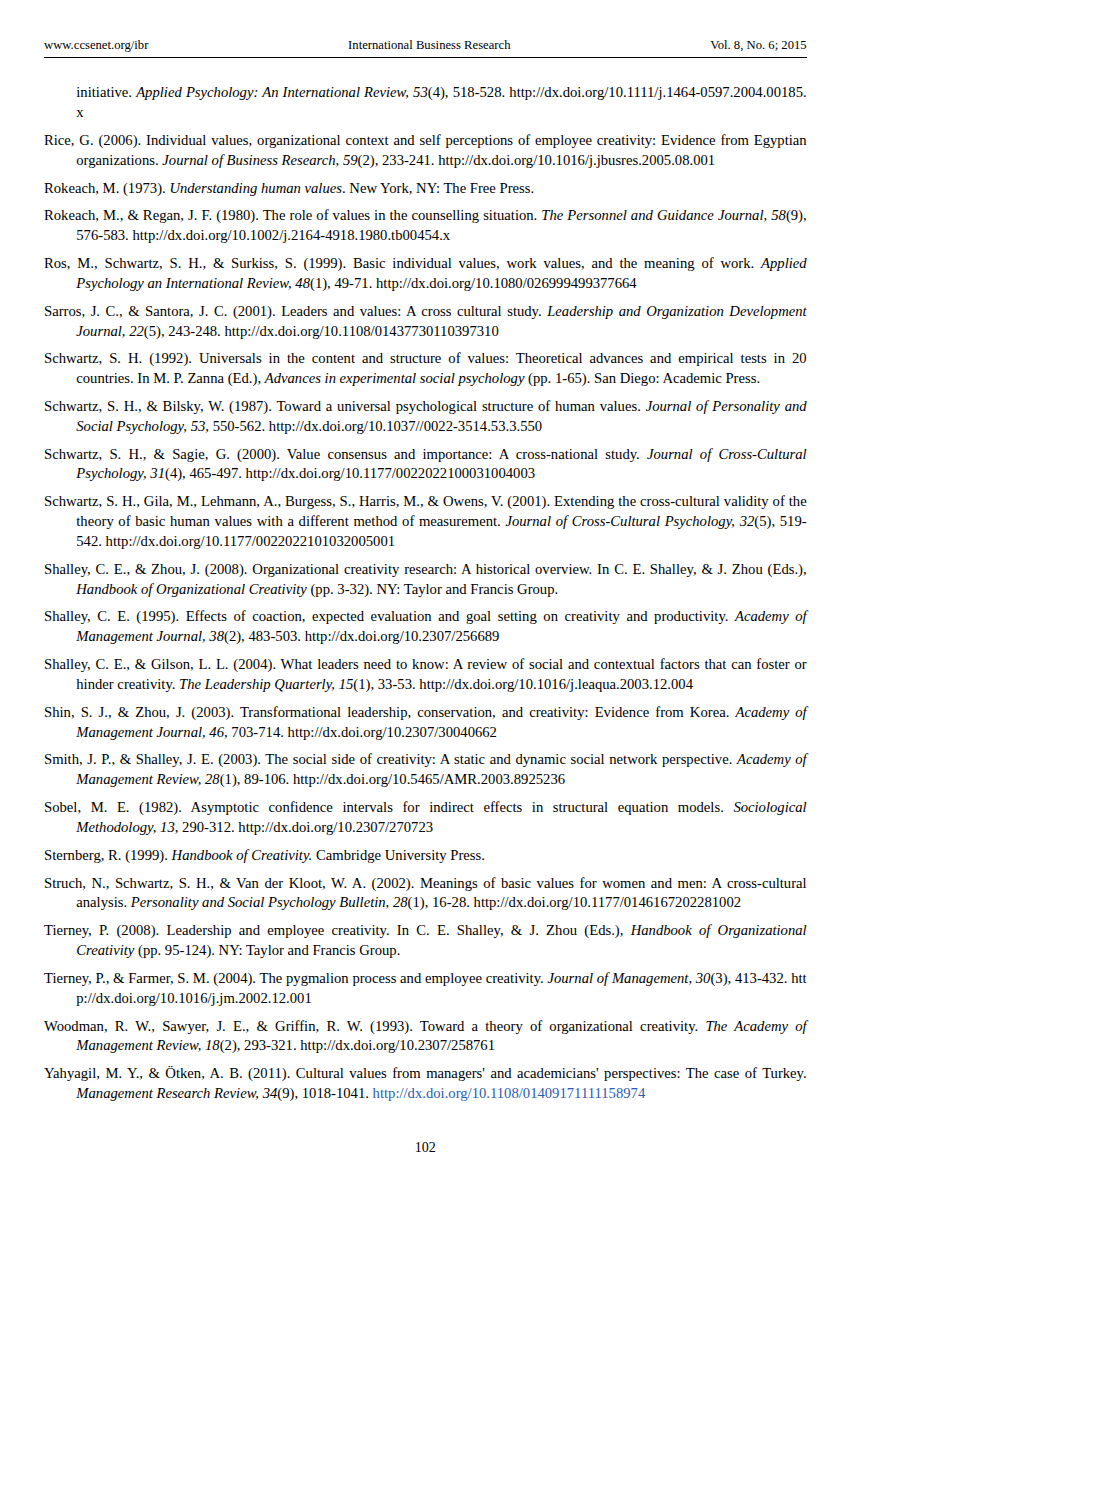www.ccsenet.org/ibr International Business Research Vol. 8, No. 6; 2015
initiative. Applied Psychology: An International Review, 53(4), 518-528. http://dx.doi.org/10.1111/j.1464-0597.2004.00185.x
Rice, G. (2006). Individual values, organizational context and self perceptions of employee creativity: Evidence from Egyptian organizations. Journal of Business Research, 59(2), 233-241. http://dx.doi.org/10.1016/j.jbusres.2005.08.001
Rokeach, M. (1973). Understanding human values. New York, NY: The Free Press.
Rokeach, M., & Regan, J. F. (1980). The role of values in the counselling situation. The Personnel and Guidance Journal, 58(9), 576-583. http://dx.doi.org/10.1002/j.2164-4918.1980.tb00454.x
Ros, M., Schwartz, S. H., & Surkiss, S. (1999). Basic individual values, work values, and the meaning of work. Applied Psychology an International Review, 48(1), 49-71. http://dx.doi.org/10.1080/026999499377664
Sarros, J. C., & Santora, J. C. (2001). Leaders and values: A cross cultural study. Leadership and Organization Development Journal, 22(5), 243-248. http://dx.doi.org/10.1108/01437730110397310
Schwartz, S. H. (1992). Universals in the content and structure of values: Theoretical advances and empirical tests in 20 countries. In M. P. Zanna (Ed.), Advances in experimental social psychology (pp. 1-65). San Diego: Academic Press.
Schwartz, S. H., & Bilsky, W. (1987). Toward a universal psychological structure of human values. Journal of Personality and Social Psychology, 53, 550-562. http://dx.doi.org/10.1037//0022-3514.53.3.550
Schwartz, S. H., & Sagie, G. (2000). Value consensus and importance: A cross-national study. Journal of Cross-Cultural Psychology, 31(4), 465-497. http://dx.doi.org/10.1177/0022022100031004003
Schwartz, S. H., Gila, M., Lehmann, A., Burgess, S., Harris, M., & Owens, V. (2001). Extending the cross-cultural validity of the theory of basic human values with a different method of measurement. Journal of Cross-Cultural Psychology, 32(5), 519-542. http://dx.doi.org/10.1177/0022022101032005001
Shalley, C. E., & Zhou, J. (2008). Organizational creativity research: A historical overview. In C. E. Shalley, & J. Zhou (Eds.), Handbook of Organizational Creativity (pp. 3-32). NY: Taylor and Francis Group.
Shalley, C. E. (1995). Effects of coaction, expected evaluation and goal setting on creativity and productivity. Academy of Management Journal, 38(2), 483-503. http://dx.doi.org/10.2307/256689
Shalley, C. E., & Gilson, L. L. (2004). What leaders need to know: A review of social and contextual factors that can foster or hinder creativity. The Leadership Quarterly, 15(1), 33-53. http://dx.doi.org/10.1016/j.leaqua.2003.12.004
Shin, S. J., & Zhou, J. (2003). Transformational leadership, conservation, and creativity: Evidence from Korea. Academy of Management Journal, 46, 703-714. http://dx.doi.org/10.2307/30040662
Smith, J. P., & Shalley, J. E. (2003). The social side of creativity: A static and dynamic social network perspective. Academy of Management Review, 28(1), 89-106. http://dx.doi.org/10.5465/AMR.2003.8925236
Sobel, M. E. (1982). Asymptotic confidence intervals for indirect effects in structural equation models. Sociological Methodology, 13, 290-312. http://dx.doi.org/10.2307/270723
Sternberg, R. (1999). Handbook of Creativity. Cambridge University Press.
Struch, N., Schwartz, S. H., & Van der Kloot, W. A. (2002). Meanings of basic values for women and men: A cross-cultural analysis. Personality and Social Psychology Bulletin, 28(1), 16-28. http://dx.doi.org/10.1177/0146167202281002
Tierney, P. (2008). Leadership and employee creativity. In C. E. Shalley, & J. Zhou (Eds.), Handbook of Organizational Creativity (pp. 95-124). NY: Taylor and Francis Group.
Tierney, P., & Farmer, S. M. (2004). The pygmalion process and employee creativity. Journal of Management, 30(3), 413-432. http://dx.doi.org/10.1016/j.jm.2002.12.001
Woodman, R. W., Sawyer, J. E., & Griffin, R. W. (1993). Toward a theory of organizational creativity. The Academy of Management Review, 18(2), 293-321. http://dx.doi.org/10.2307/258761
Yahyagil, M. Y., & Ötken, A. B. (2011). Cultural values from managers' and academicians' perspectives: The case of Turkey. Management Research Review, 34(9), 1018-1041. http://dx.doi.org/10.1108/01409171111158974
102